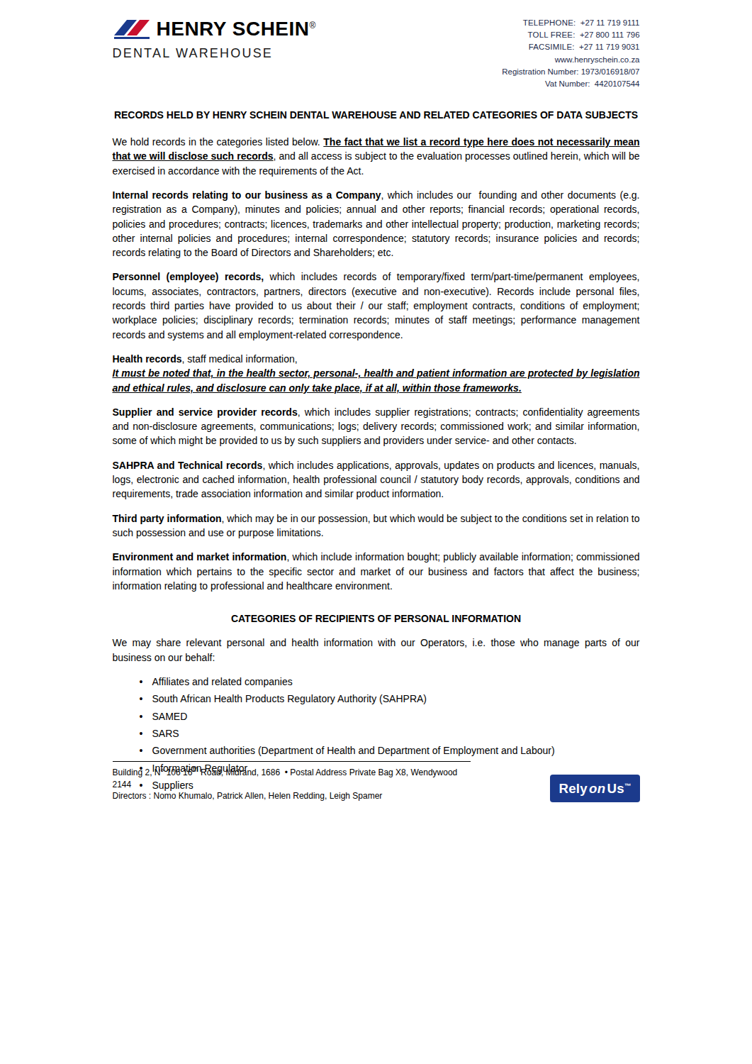HENRY SCHEIN®
DENTAL WAREHOUSE
TELEPHONE: +27 11 719 9111
TOLL FREE: +27 800 111 796
FACSIMILE: +27 11 719 9031
www.henryschein.co.za
Registration Number: 1973/016918/07
Vat Number: 4420107544
Records held by Henry Schein Dental Warehouse and related categories of data subjects
We hold records in the categories listed below. The fact that we list a record type here does not necessarily mean that we will disclose such records, and all access is subject to the evaluation processes outlined herein, which will be exercised in accordance with the requirements of the Act.
Internal records relating to our business as a Company, which includes our founding and other documents (e.g. registration as a Company), minutes and policies; annual and other reports; financial records; operational records, policies and procedures; contracts; licences, trademarks and other intellectual property; production, marketing records; other internal policies and procedures; internal correspondence; statutory records; insurance policies and records; records relating to the Board of Directors and Shareholders; etc.
Personnel (employee) records, which includes records of temporary/fixed term/part-time/permanent employees, locums, associates, contractors, partners, directors (executive and non-executive). Records include personal files, records third parties have provided to us about their / our staff; employment contracts, conditions of employment; workplace policies; disciplinary records; termination records; minutes of staff meetings; performance management records and systems and all employment-related correspondence.
Health records, staff medical information,
It must be noted that, in the health sector, personal-, health and patient information are protected by legislation and ethical rules, and disclosure can only take place, if at all, within those frameworks.
Supplier and service provider records, which includes supplier registrations; contracts; confidentiality agreements and non-disclosure agreements, communications; logs; delivery records; commissioned work; and similar information, some of which might be provided to us by such suppliers and providers under service- and other contacts.
SAHPRA and Technical records, which includes applications, approvals, updates on products and licences, manuals, logs, electronic and cached information, health professional council / statutory body records, approvals, conditions and requirements, trade association information and similar product information.
Third party information, which may be in our possession, but which would be subject to the conditions set in relation to such possession and use or purpose limitations.
Environment and market information, which include information bought; publicly available information; commissioned information which pertains to the specific sector and market of our business and factors that affect the business; information relating to professional and healthcare environment.
Categories of recipients of personal information
We may share relevant personal and health information with our Operators, i.e. those who manage parts of our business on our behalf:
Affiliates and related companies
South African Health Products Regulatory Authority (SAHPRA)
SAMED
SARS
Government authorities (Department of Health and Department of Employment and Labour)
Information Regulator
Suppliers
Building 2, N° 106 16th Road, Midrand, 1686 • Postal Address Private Bag X8, Wendywood 2144 Directors : Nomo Khumalo, Patrick Allen, Helen Redding, Leigh Spamer
Relyon Us™